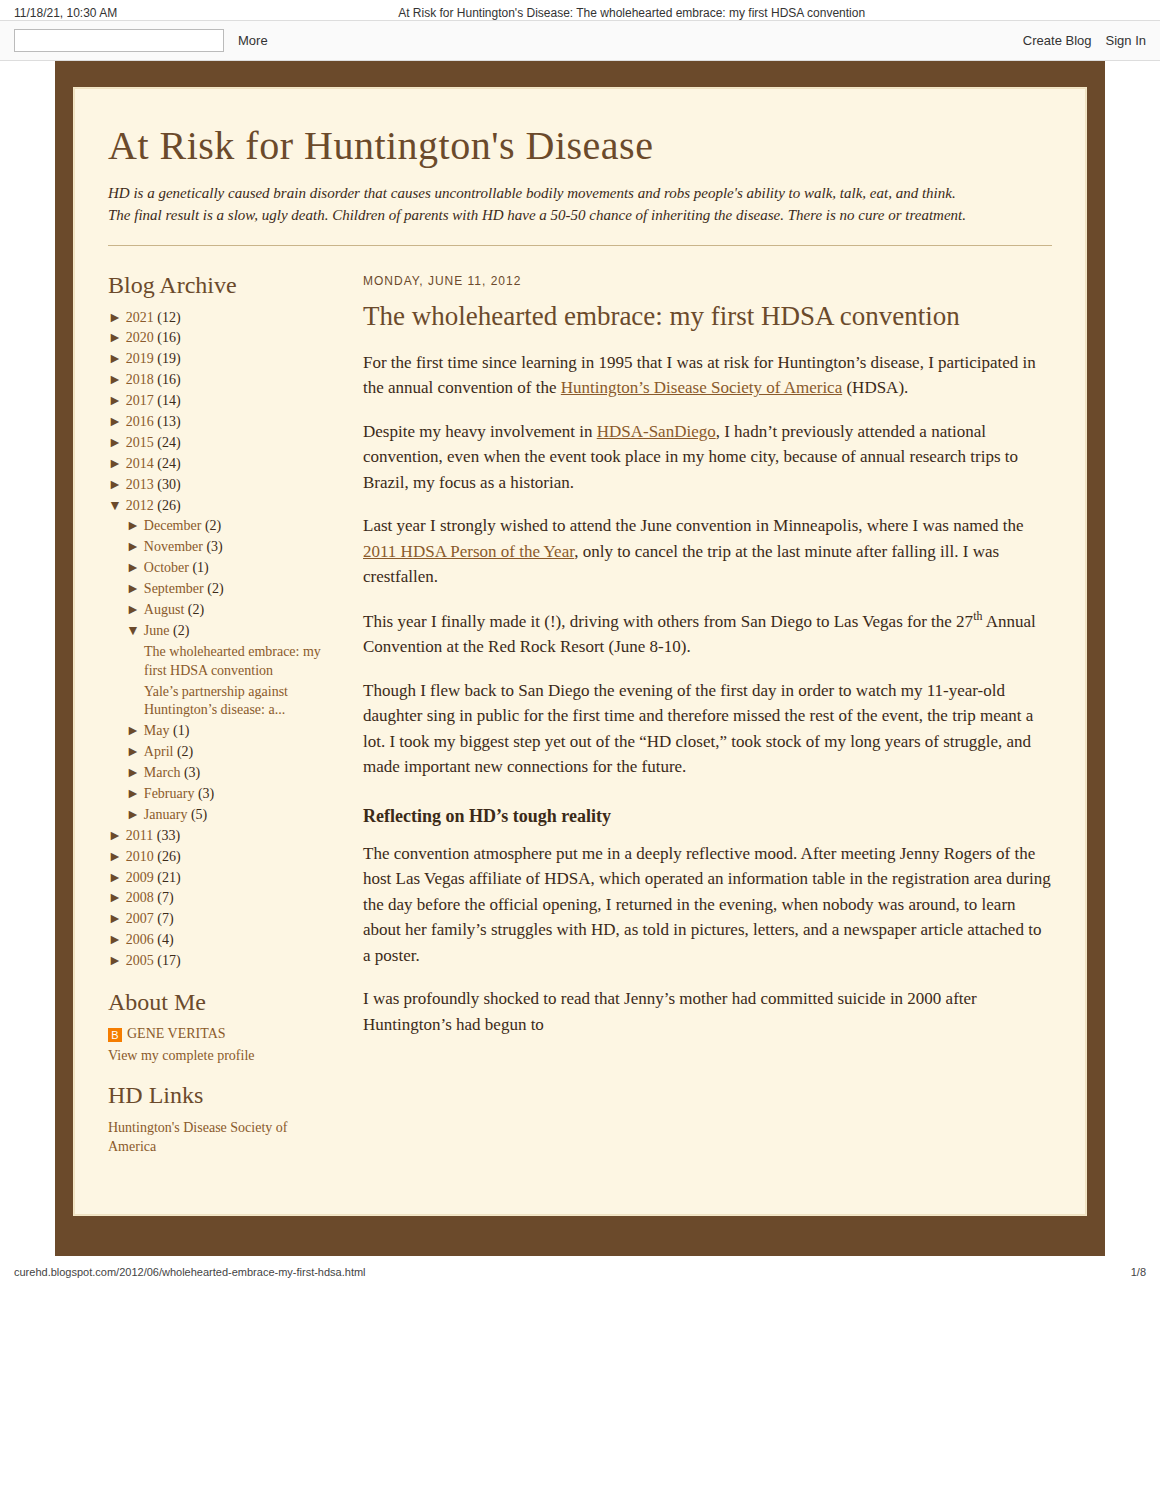11/18/21, 10:30 AM At Risk for Huntington's Disease: The wholehearted embrace: my first HDSA convention
More Create Blog Sign In
At Risk for Huntington's Disease
HD is a genetically caused brain disorder that causes uncontrollable bodily movements and robs people's ability to walk, talk, eat, and think. The final result is a slow, ugly death. Children of parents with HD have a 50-50 chance of inheriting the disease. There is no cure or treatment.
Blog Archive
►2021 (12)
►2020 (16)
►2019 (19)
►2018 (16)
►2017 (14)
►2016 (13)
►2015 (24)
►2014 (24)
►2013 (30)
▼2012 (26)
►December (2)
►November (3)
►October (1)
►September (2)
►August (2)
▼June (2)
The wholehearted embrace: my first HDSA convention
Yale’s partnership against Huntington’s disease: a...
►May (1)
►April (2)
►March (3)
►February (3)
►January (5)
►2011 (33)
►2010 (26)
►2009 (21)
►2008 (7)
►2007 (7)
►2006 (4)
►2005 (17)
About Me
BGENE VERITAS
View my complete profile
HD Links
Huntington's Disease Society of America
MONDAY, JUNE 11, 2012
The wholehearted embrace: my first HDSA convention
For the first time since learning in 1995 that I was at risk for Huntington’s disease, I participated in the annual convention of the Huntington’s Disease Society of America (HDSA).
Despite my heavy involvement in HDSA-SanDiego, I hadn’t previously attended a national convention, even when the event took place in my home city, because of annual research trips to Brazil, my focus as a historian.
Last year I strongly wished to attend the June convention in Minneapolis, where I was named the 2011 HDSA Person of the Year, only to cancel the trip at the last minute after falling ill. I was crestfallen.
This year I finally made it (!), driving with others from San Diego to Las Vegas for the 27th Annual Convention at the Red Rock Resort (June 8-10).
Though I flew back to San Diego the evening of the first day in order to watch my 11-year-old daughter sing in public for the first time and therefore missed the rest of the event, the trip meant a lot. I took my biggest step yet out of the “HD closet,” took stock of my long years of struggle, and made important new connections for the future.
Reflecting on HD’s tough reality
The convention atmosphere put me in a deeply reflective mood. After meeting Jenny Rogers of the host Las Vegas affiliate of HDSA, which operated an information table in the registration area during the day before the official opening, I returned in the evening, when nobody was around, to learn about her family’s struggles with HD, as told in pictures, letters, and a newspaper article attached to a poster.
I was profoundly shocked to read that Jenny’s mother had committed suicide in 2000 after Huntington’s had begun to
curehd.blogspot.com/2012/06/wholehearted-embrace-my-first-hdsa.html 1/8